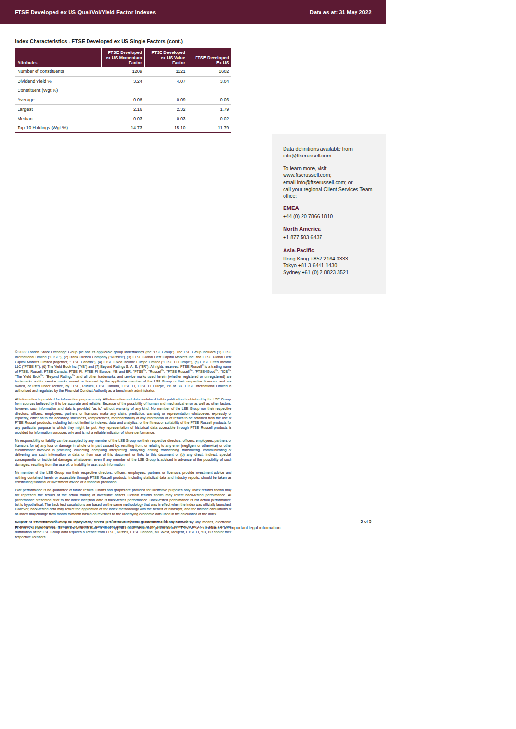FTSE Developed ex US Qual/Vol/Yield Factor Indexes
Data as at: 31 May 2022
Data definitions available from
info@ftserussell.com
To learn more, visit www.ftserussell.com;
email info@ftserussell.com; or
call your regional Client Services Team office:
EMEA
+44 (0) 20 7866 1810
North America
+1 877 503 6437
Asia-Pacific
Hong Kong +852 2164 3333
Tokyo +81 3 6441 1430
Sydney +61 (0) 2 8823 3521
Index Characteristics - FTSE Developed ex US Single Factors (cont.)
| Attributes | FTSE Developed ex US Momentum Factor | FTSE Developed ex US Value Factor | FTSE Developed Ex US |
| --- | --- | --- | --- |
| Number of constituents | 1209 | 1121 | 1602 |
| Dividend Yield % | 3.24 | 4.07 | 3.04 |
| Constituent (Wgt %) | | | |
| Average | 0.08 | 0.09 | 0.06 |
| Largest | 2.16 | 2.32 | 1.79 |
| Median | 0.03 | 0.03 | 0.02 |
| Top 10 Holdings (Wgt %) | 14.73 | 15.10 | 11.79 |
© 2022 London Stock Exchange Group plc and its applicable group undertakings (the "LSE Group"). The LSE Group includes (1) FTSE International Limited ("FTSE"), (2) Frank Russell Company ("Russell"), (3) FTSE Global Debt Capital Markets Inc. and FTSE Global Debt Capital Markets Limited (together, "FTSE Canada"), (4) FTSE Fixed Income Europe Limited ("FTSE FI Europe"), (5) FTSE Fixed Income LLC ("FTSE FI"), (6) The Yield Book Inc ("YB") and (7) Beyond Ratings S. A. S. ("BR"). All rights reserved. FTSE Russell® is a trading name of FTSE, Russell, FTSE Canada, FTSE FI, FTSE FI Europe, YB and BR. "FTSE®", "Russell®", "FTSE Russell®", "FTSE4Good®", "ICB®", "The Yield Book®", "Beyond Ratings®" and all other trademarks and service marks used herein (whether registered or unregistered) are trademarks and/or service marks owned or licensed by the applicable member of the LSE Group or their respective licensors and are owned, or used under licence, by FTSE, Russell, FTSE Canada, FTSE FI, FTSE FI Europe, YB or BR. FTSE International Limited is authorised and regulated by the Financial Conduct Authority as a benchmark administrator.
All information is provided for information purposes only. All information and data contained in this publication is obtained by the LSE Group, from sources believed by it to be accurate and reliable. Because of the possibility of human and mechanical error as well as other factors, however, such information and data is provided "as is" without warranty of any kind. No member of the LSE Group nor their respective directors, officers, employees, partners or licensors make any claim, prediction, warranty or representation whatsoever, expressly or impliedly, either as to the accuracy, timeliness, completeness, merchantability of any information or of results to be obtained from the use of FTSE Russell products, including but not limited to indexes, data and analytics, or the fitness or suitability of the FTSE Russell products for any particular purpose to which they might be put. Any representation of historical data accessible through FTSE Russell products is provided for information purposes only and is not a reliable indicator of future performance.
No responsibility or liability can be accepted by any member of the LSE Group nor their respective directors, officers, employees, partners or licensors for (a) any loss or damage in whole or in part caused by, resulting from, or relating to any error (negligent or otherwise) or other circumstance involved in procuring, collecting, compiling, interpreting, analysing, editing, transcribing, transmitting, communicating or delivering any such information or data or from use of this document or links to this document or (b) any direct, indirect, special, consequential or incidental damages whatsoever, even if any member of the LSE Group is advised in advance of the possibility of such damages, resulting from the use of, or inability to use, such information.
No member of the LSE Group nor their respective directors, officers, employees, partners or licensors provide investment advice and nothing contained herein or accessible through FTSE Russell products, including statistical data and industry reports, should be taken as constituting financial or investment advice or a financial promotion.
Past performance is no guarantee of future results. Charts and graphs are provided for illustrative purposes only. Index returns shown may not represent the results of the actual trading of investable assets. Certain returns shown may reflect back-tested performance. All performance presented prior to the index inception date is back-tested performance. Back-tested performance is not actual performance, but is hypothetical. The back-test calculations are based on the same methodology that was in effect when the index was officially launched. However, back-tested data may reflect the application of the index methodology with the benefit of hindsight, and the historic calculations of an index may change from month to month based on revisions to the underlying economic data used in the calculation of the index.
No part of this information may be reproduced, stored in a retrieval system or transmitted in any form or by any means, electronic, mechanical, photocopying, recording or otherwise, without prior written permission of the applicable member of the LSE Group. Use and distribution of the LSE Group data requires a licence from FTSE, Russell, FTSE Canada, MTSNext, Mergent, FTSE FI, YB, BR and/or their respective licensors.
Source: FTSE Russell as at 31 May 2022. Past performance is no guarantee of future results.
Returns shown before the index launch date reflect hypothetical historical performance. Please see disclaimer for important legal information.
5 of 5